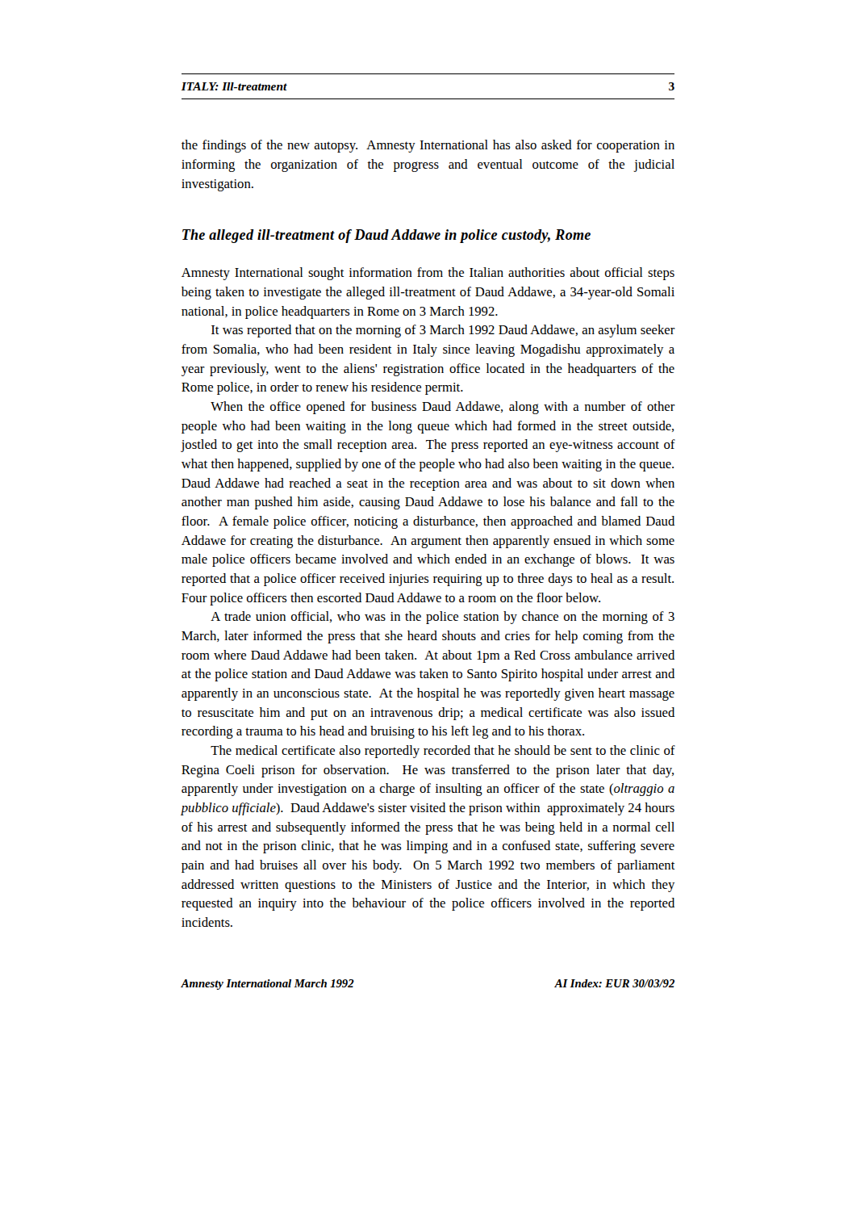ITALY: Ill-treatment 3
the findings of the new autopsy. Amnesty International has also asked for cooperation in informing the organization of the progress and eventual outcome of the judicial investigation.
The alleged ill-treatment of Daud Addawe in police custody, Rome
Amnesty International sought information from the Italian authorities about official steps being taken to investigate the alleged ill-treatment of Daud Addawe, a 34-year-old Somali national, in police headquarters in Rome on 3 March 1992.
It was reported that on the morning of 3 March 1992 Daud Addawe, an asylum seeker from Somalia, who had been resident in Italy since leaving Mogadishu approximately a year previously, went to the aliens' registration office located in the headquarters of the Rome police, in order to renew his residence permit.
When the office opened for business Daud Addawe, along with a number of other people who had been waiting in the long queue which had formed in the street outside, jostled to get into the small reception area. The press reported an eye-witness account of what then happened, supplied by one of the people who had also been waiting in the queue. Daud Addawe had reached a seat in the reception area and was about to sit down when another man pushed him aside, causing Daud Addawe to lose his balance and fall to the floor. A female police officer, noticing a disturbance, then approached and blamed Daud Addawe for creating the disturbance. An argument then apparently ensued in which some male police officers became involved and which ended in an exchange of blows. It was reported that a police officer received injuries requiring up to three days to heal as a result. Four police officers then escorted Daud Addawe to a room on the floor below.
A trade union official, who was in the police station by chance on the morning of 3 March, later informed the press that she heard shouts and cries for help coming from the room where Daud Addawe had been taken. At about 1pm a Red Cross ambulance arrived at the police station and Daud Addawe was taken to Santo Spirito hospital under arrest and apparently in an unconscious state. At the hospital he was reportedly given heart massage to resuscitate him and put on an intravenous drip; a medical certificate was also issued recording a trauma to his head and bruising to his left leg and to his thorax.
The medical certificate also reportedly recorded that he should be sent to the clinic of Regina Coeli prison for observation. He was transferred to the prison later that day, apparently under investigation on a charge of insulting an officer of the state (oltraggio a pubblico ufficiale). Daud Addawe's sister visited the prison within approximately 24 hours of his arrest and subsequently informed the press that he was being held in a normal cell and not in the prison clinic, that he was limping and in a confused state, suffering severe pain and had bruises all over his body. On 5 March 1992 two members of parliament addressed written questions to the Ministers of Justice and the Interior, in which they requested an inquiry into the behaviour of the police officers involved in the reported incidents.
Amnesty International March 1992 AI Index: EUR 30/03/92